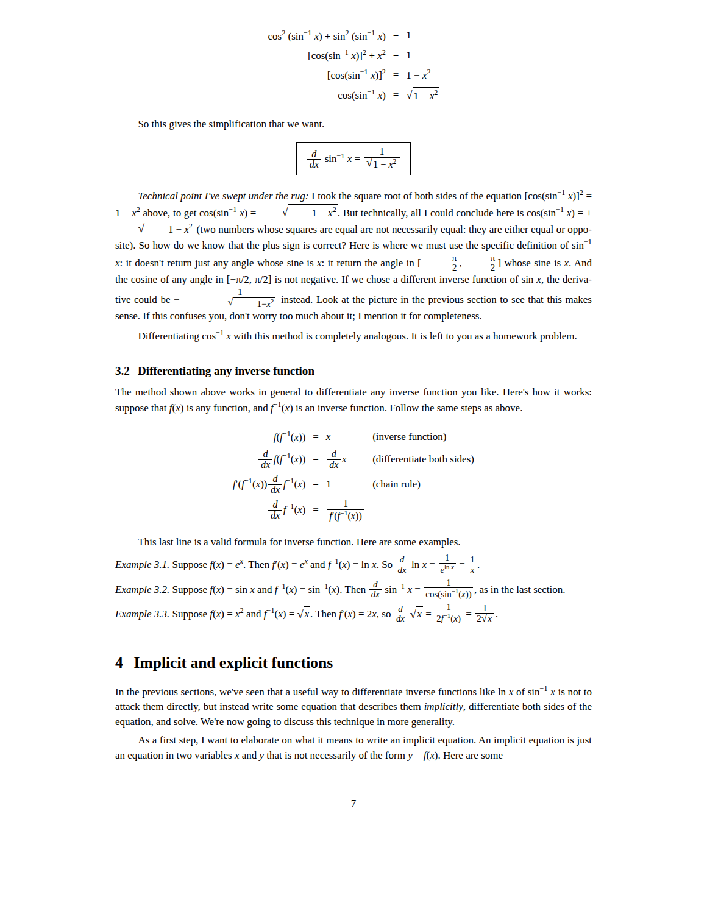| cos 2 ( sin −1 x ) + sin 2 ( sin −1 x ) | = | 1 |
| [cos(sin −1 x )] 2 + x 2 | = | 1 |
| [cos(sin −1 x )] 2 | = | 1 − x 2 |
| cos(sin −1 x ) | = | 1 − x 2 |
So this gives the simplification that we want.
ddx sin−1 x = 11 − x2
Technical point I've swept under the rug: I took the square root of both sides of the equation [cos(sin−1 x)]2 = 1 − x2 above, to get cos(sin−1 x) = 1 − x2. But technically, all I could conclude here is cos(sin−1 x) = ±1 − x2 (two numbers whose squares are equal are not necessarily equal: they are either equal or opposite). So how do we know that the plus sign is correct? Here is where we must use the specific definition of sin−1 x: it doesn't return just any angle whose sine is x: it return the angle in [−π 2, π 2] whose sine is x. And the cosine of any angle in [−π/2, π/2] is not negative. If we chose a different inverse function of sin x, the derivative could be −11−x2 instead. Look at the picture in the previous section to see that this makes sense. If this confuses you, don't worry too much about it; I mention it for completeness.
Differentiating cos−1 x with this method is completely analogous. It is left to you as a homework problem.
3.2 Differentiating any inverse function
The method shown above works in general to differentiate any inverse function you like. Here's how it works: suppose that f(x) is any function, and f−1(x) is an inverse function. Follow the same steps as above.
| f ( f −1 ( x )) | = | x | (inverse function) |
| d dx f ( f −1 ( x )) | = | d dx x | (differentiate both sides) |
| f ′( f −1 ( x )) d dx f −1 ( x ) | = | 1 | (chain rule) |
| d dx f −1 ( x ) | = | 1 f ′( f −1 ( x )) | |
This last line is a valid formula for inverse function. Here are some examples.
Example 3.1. Suppose f(x) = ex. Then f′(x) = ex and f−1(x) = ln x. So ddx ln x = 1 eln x = 1 x.
Example 3.2. Suppose f(x) = sin x and f−1(x) = sin−1(x). Then ddx sin−1 x = 1 cos(sin−1(x)), as in the last section.
Example 3.3. Suppose f(x) = x2 and f−1(x) = x. Then f′(x) = 2x, so ddx x = 12f−1(x) = 12x.
4 Implicit and explicit functions
In the previous sections, we've seen that a useful way to differentiate inverse functions like ln x of sin−1 x is not to attack them directly, but instead write some equation that describes them implicitly, differentiate both sides of the equation, and solve. We're now going to discuss this technique in more generality.
As a first step, I want to elaborate on what it means to write an implicit equation. An implicit equation is just an equation in two variables x and y that is not necessarily of the form y = f(x). Here are some
7